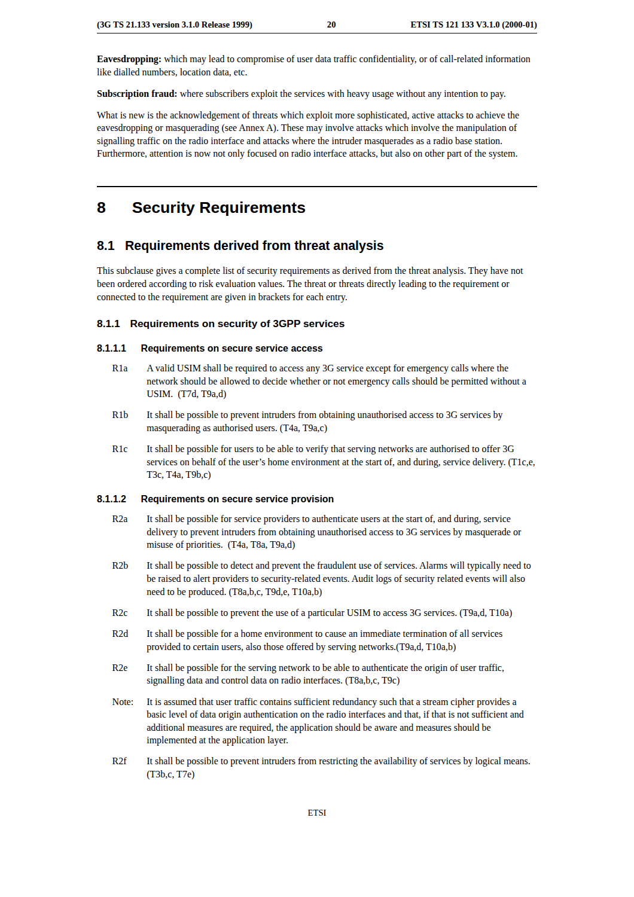(3G TS 21.133 version 3.1.0 Release 1999) 20 ETSI TS 121 133 V3.1.0 (2000-01)
Eavesdropping: which may lead to compromise of user data traffic confidentiality, or of call-related information like dialled numbers, location data, etc.
Subscription fraud: where subscribers exploit the services with heavy usage without any intention to pay.
What is new is the acknowledgement of threats which exploit more sophisticated, active attacks to achieve the eavesdropping or masquerading (see Annex A). These may involve attacks which involve the manipulation of signalling traffic on the radio interface and attacks where the intruder masquerades as a radio base station. Furthermore, attention is now not only focused on radio interface attacks, but also on other part of the system.
8 Security Requirements
8.1 Requirements derived from threat analysis
This subclause gives a complete list of security requirements as derived from the threat analysis. They have not been ordered according to risk evaluation values. The threat or threats directly leading to the requirement or connected to the requirement are given in brackets for each entry.
8.1.1 Requirements on security of 3GPP services
8.1.1.1 Requirements on secure service access
R1a
A valid USIM shall be required to access any 3G service except for emergency calls where the network should be allowed to decide whether or not emergency calls should be permitted without a USIM. (T7d, T9a,d)
R1b
It shall be possible to prevent intruders from obtaining unauthorised access to 3G services by masquerading as authorised users. (T4a, T9a,c)
R1c
It shall be possible for users to be able to verify that serving networks are authorised to offer 3G services on behalf of the user’s home environment at the start of, and during, service delivery. (T1c,e, T3c, T4a, T9b,c)
8.1.1.2 Requirements on secure service provision
R2a
It shall be possible for service providers to authenticate users at the start of, and during, service delivery to prevent intruders from obtaining unauthorised access to 3G services by masquerade or misuse of priorities. (T4a, T8a, T9a,d)
R2b
It shall be possible to detect and prevent the fraudulent use of services. Alarms will typically need to be raised to alert providers to security-related events. Audit logs of security related events will also need to be produced. (T8a,b,c, T9d,e, T10a,b)
R2c
It shall be possible to prevent the use of a particular USIM to access 3G services. (T9a,d, T10a)
R2d
It shall be possible for a home environment to cause an immediate termination of all services provided to certain users, also those offered by serving networks.(T9a,d, T10a,b)
R2e
It shall be possible for the serving network to be able to authenticate the origin of user traffic, signalling data and control data on radio interfaces. (T8a,b,c, T9c)
Note:
It is assumed that user traffic contains sufficient redundancy such that a stream cipher provides a basic level of data origin authentication on the radio interfaces and that, if that is not sufficient and additional measures are required, the application should be aware and measures should be implemented at the application layer.
R2f
It shall be possible to prevent intruders from restricting the availability of services by logical means. (T3b,c, T7e)
ETSI